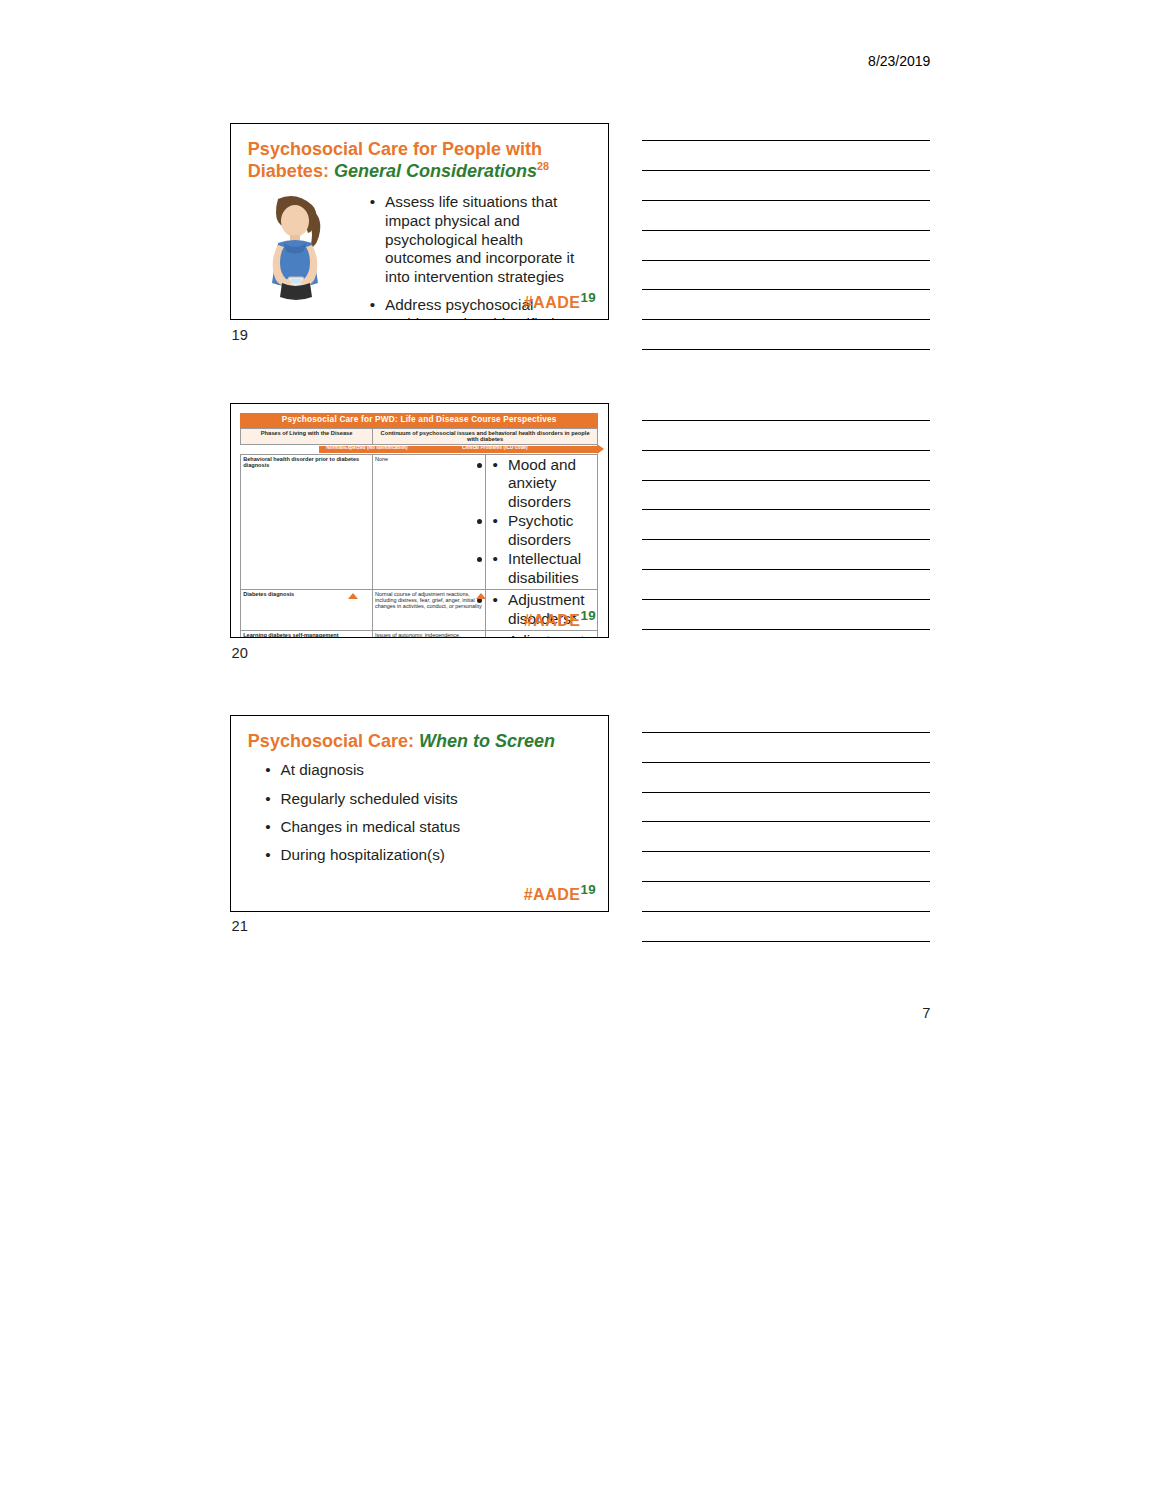8/23/2019
Psychosocial Care for People with Diabetes: General Considerations28
Assess life situations that impact physical and psychological health outcomes and incorporate it into intervention strategies
Address psychosocial problems when identified
#AADE 19
19
Psychosocial Care for PWD: Life and Disease Course Perspectives
| Phases of Living with the Disease | Continuum of psychosocial issues and behavioral health disorders in people with diabetes |
| --- | --- |
| Normal/Expected (No identification) Clinical Problems (ICD code) |
| Behavioral health disorder prior to diabetes diagnosis | None | Mood and anxiety disorders Psychotic disorders Intellectual disabilities |
| Diabetes diagnosis | Normal course of adjustment reactions, including distress, fear, grief, anger, initial changes in activities, conduct, or personality | Adjustment disorders* |
| Learning diabetes self-management | Issues of autonomy, independence, empowerment initial challenges with self-management; demonstrates improvement with further training and support | Adjustment disorders* Psychological factors** affecting medical conditions |
| Maintenance of self-management and coping skills | Periods of waning self-management behaviors, responsive to booster educational or supportive interventions | Maladaptive eating behaviors Psychological factors** affecting medical conditions |
| Life transitions impacting disease self-management | Distress and/or changes in self-management during time of life transition*** | Adjustment disorders Psychological factors** affecting medical conditions |
| Disease progression and onset of complications | Distress, coping difficulties with progression of diabetes/onset of diabetes complications impacting function, quality of life, sense of self, roles, interpersonal relationships | Adjustment disorders Psychological factors** affecting medical conditions |
| Aging and its impact of disease and self-management | Normal age-related forgetfulness, slowed information processing and physical skills potentially impacting diabetes self-management coping | Mild cognitive impairment Alzheimer or vascular dementia |
| Providers for psychosocial and behavioral health intervention | All healthcare team members (e.g. physicians, nurses, diabetes educators, dietitians) as well as behavioral providers. | Behavioral or mental health providers (e.g. psychologists, psychiatrists, clinical social workers, certified counselors or therapists) |
*With depressed mood, anxiety, or emotion, and conduct disturbance. **Personality traits, coping style, maladaptive health behavior or stress-related psychological response. ***Examples include changing schools, moving, job/occupational changes, marriage or divorce, or experiencing loss.
Source: Young-Hyman D, de Groot M, Hill-Briggs F, Gonzalez JS, Hood K, Peyrot M. Psychosocial care for people with diabetes: a position statement of the American Diabetes Association. Diabetes Care. 2016;39(12):2126-2140.
#AADE 19
20
Psychosocial Care: When to Screen
At diagnosis
Regularly scheduled visits
Changes in medical status
During hospitalization(s)
#AADE 19
21
7